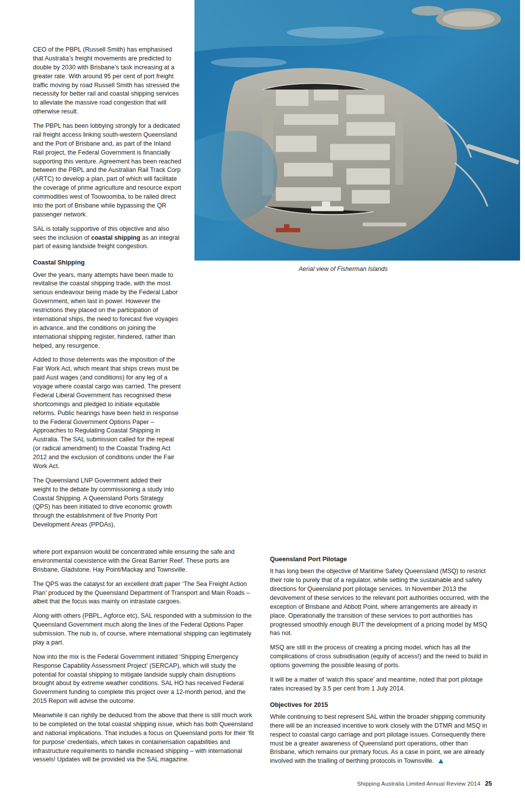CEO of the PBPL (Russell Smith) has emphasised that Australia’s freight movements are predicted to double by 2030 with Brisbane’s task increasing at a greater rate. With around 95 per cent of port freight traffic moving by road Russell Smith has stressed the necessity for better rail and coastal shipping services to alleviate the massive road congestion that will otherwise result.
The PBPL has been lobbying strongly for a dedicated rail freight access linking south-western Queensland and the Port of Brisbane and, as part of the Inland Rail project, the Federal Government is financially supporting this venture. Agreement has been reached between the PBPL and the Australian Rail Track Corp (ARTC) to develop a plan, part of which will facilitate the coverage of prime agriculture and resource export commodities west of Toowoomba, to be railed direct into the port of Brisbane while bypassing the QR passenger network.
SAL is totally supportive of this objective and also sees the inclusion of coastal shipping as an integral part of easing landside freight congestion.
Coastal Shipping
Over the years, many attempts have been made to revitalise the coastal shipping trade, with the most serious endeavour being made by the Federal Labor Government, when last in power. However the restrictions they placed on the participation of international ships, the need to forecast five voyages in advance, and the conditions on joining the international shipping register, hindered, rather than helped, any resurgence.
Added to those deterrents was the imposition of the Fair Work Act, which meant that ships crews must be paid Aust wages (and conditions) for any leg of a voyage where coastal cargo was carried. The present Federal Liberal Government has recognised these shortcomings and pledged to initiate equitable reforms. Public hearings have been held in response to the Federal Government Options Paper – Approaches to Regulating Coastal Shipping in Australia. The SAL submission called for the repeal (or radical amendment) to the Coastal Trading Act 2012 and the exclusion of conditions under the Fair Work Act.
The Queensland LNP Government added their weight to the debate by commissioning a study into Coastal Shipping. A Queensland Ports Strategy (QPS) has been initiated to drive economic growth through the establishment of five Priority Port Development Areas (PPDAs),
Aerial view of Fisherman Islands
where port expansion would be concentrated while ensuring the safe and environmental coexistence with the Great Barrier Reef. These ports are Brisbane, Gladstone, Hay Point/Mackay and Townsville.
The QPS was the catalyst for an excellent draft paper ‘The Sea Freight Action Plan’ produced by the Queensland Department of Transport and Main Roads – albeit that the focus was mainly on intrastate cargoes.
Along with others (PBPL, Agforce etc), SAL responded with a submission to the Queensland Government much along the lines of the Federal Options Paper submission. The nub is, of course, where international shipping can legitimately play a part.
Now into the mix is the Federal Government initiated ‘Shipping Emergency Response Capability Assessment Project’ (SERCAP), which will study the potential for coastal shipping to mitigate landside supply chain disruptions brought about by extreme weather conditions. SAL HO has received Federal Government funding to complete this project over a 12-month period, and the 2015 Report will advise the outcome.
Meanwhile it can rightly be deduced from the above that there is still much work to be completed on the total coastal shipping issue, which has both Queensland and national implications. That includes a focus on Queensland ports for their ‘fit for purpose’ credentials, which takes in containerisation capabilities and infrastructure requirements to handle increased shipping – with international vessels! Updates will be provided via the SAL magazine.
Queensland Port Pilotage
It has long been the objective of Maritime Safety Queensland (MSQ) to restrict their role to purely that of a regulator, while setting the sustainable and safety directions for Queensland port pilotage services. In November 2013 the devolvement of these services to the relevant port authorities occurred, with the exception of Brisbane and Abbott Point, where arrangements are already in place. Operationally the transition of these services to port authorities has progressed smoothly enough BUT the development of a pricing model by MSQ has not.
MSQ are still in the process of creating a pricing model, which has all the complications of cross subsidisation (equity of access!) and the need to build in options governing the possible leasing of ports.
It will be a matter of ‘watch this space’ and meantime, noted that port pilotage rates increased by 3.5 per cent from 1 July 2014.
Objectives for 2015
While continuing to best represent SAL within the broader shipping community there will be an increased incentive to work closely with the DTMR and MSQ in respect to coastal cargo carriage and port pilotage issues. Consequently there must be a greater awareness of Queensland port operations, other than Brisbane, which remains our primary focus. As a case in point, we are already involved with the trialling of berthing protocols in Townsville.
Shipping Australia Limited Annual Review 2014 25